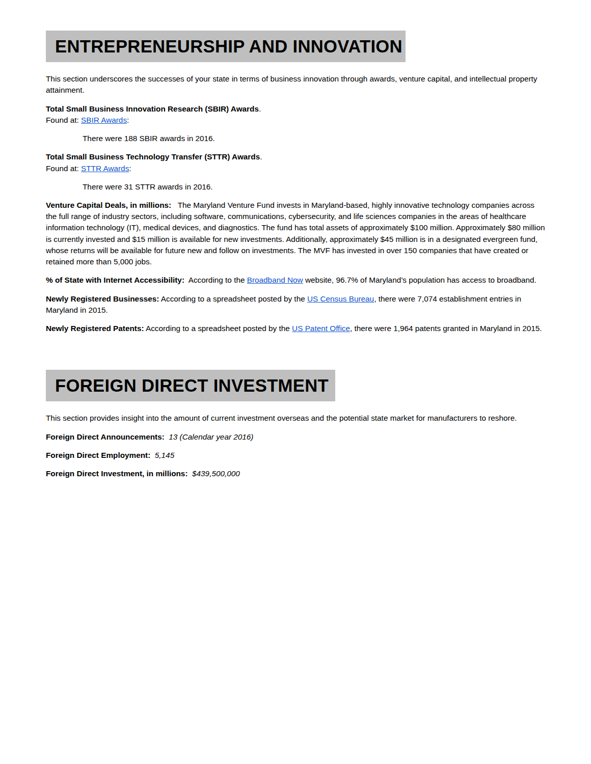ENTREPRENEURSHIP AND INNOVATION
This section underscores the successes of your state in terms of business innovation through awards, venture capital, and intellectual property attainment.
Total Small Business Innovation Research (SBIR) Awards.
Found at: SBIR Awards:
There were 188 SBIR awards in 2016.
Total Small Business Technology Transfer (STTR) Awards.
Found at: STTR Awards:
There were 31 STTR awards in 2016.
Venture Capital Deals, in millions: The Maryland Venture Fund invests in Maryland-based, highly innovative technology companies across the full range of industry sectors, including software, communications, cybersecurity, and life sciences companies in the areas of healthcare information technology (IT), medical devices, and diagnostics. The fund has total assets of approximately $100 million. Approximately $80 million is currently invested and $15 million is available for new investments. Additionally, approximately $45 million is in a designated evergreen fund, whose returns will be available for future new and follow on investments. The MVF has invested in over 150 companies that have created or retained more than 5,000 jobs.
% of State with Internet Accessibility: According to the Broadband Now website, 96.7% of Maryland’s population has access to broadband.
Newly Registered Businesses: According to a spreadsheet posted by the US Census Bureau, there were 7,074 establishment entries in Maryland in 2015.
Newly Registered Patents: According to a spreadsheet posted by the US Patent Office, there were 1,964 patents granted in Maryland in 2015.
FOREIGN DIRECT INVESTMENT
This section provides insight into the amount of current investment overseas and the potential state market for manufacturers to reshore.
Foreign Direct Announcements: 13 (Calendar year 2016)
Foreign Direct Employment: 5,145
Foreign Direct Investment, in millions: $439,500,000